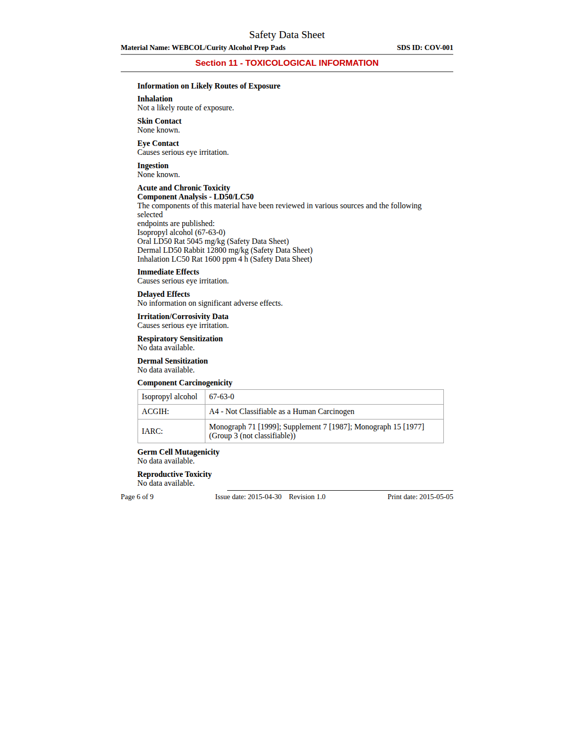Safety Data Sheet
Material Name: WEBCOL/Curity Alcohol Prep Pads SDS ID: COV-001
Section 11 - TOXICOLOGICAL INFORMATION
Information on Likely Routes of Exposure
Inhalation
Not a likely route of exposure.
Skin Contact
None known.
Eye Contact
Causes serious eye irritation.
Ingestion
None known.
Acute and Chronic Toxicity
Component Analysis - LD50/LC50
The components of this material have been reviewed in various sources and the following selected
endpoints are published:
Isopropyl alcohol (67-63-0)
Oral LD50 Rat 5045 mg/kg (Safety Data Sheet)
Dermal LD50 Rabbit 12800 mg/kg (Safety Data Sheet)
Inhalation LC50 Rat 1600 ppm 4 h (Safety Data Sheet)
Immediate Effects
Causes serious eye irritation.
Delayed Effects
No information on significant adverse effects.
Irritation/Corrosivity Data
Causes serious eye irritation.
Respiratory Sensitization
No data available.
Dermal Sensitization
No data available.
Component Carcinogenicity
| Isopropyl alcohol | 67-63-0 |
| ACGIH: | A4 - Not Classifiable as a Human Carcinogen |
| IARC: | Monograph 71 [1999]; Supplement 7 [1987]; Monograph 15 [1977] (Group 3 (not classifiable)) |
Germ Cell Mutagenicity
No data available.
Reproductive Toxicity
No data available.
Page 6 of 9 Issue date: 2015-04-30 Revision 1.0 Print date: 2015-05-05